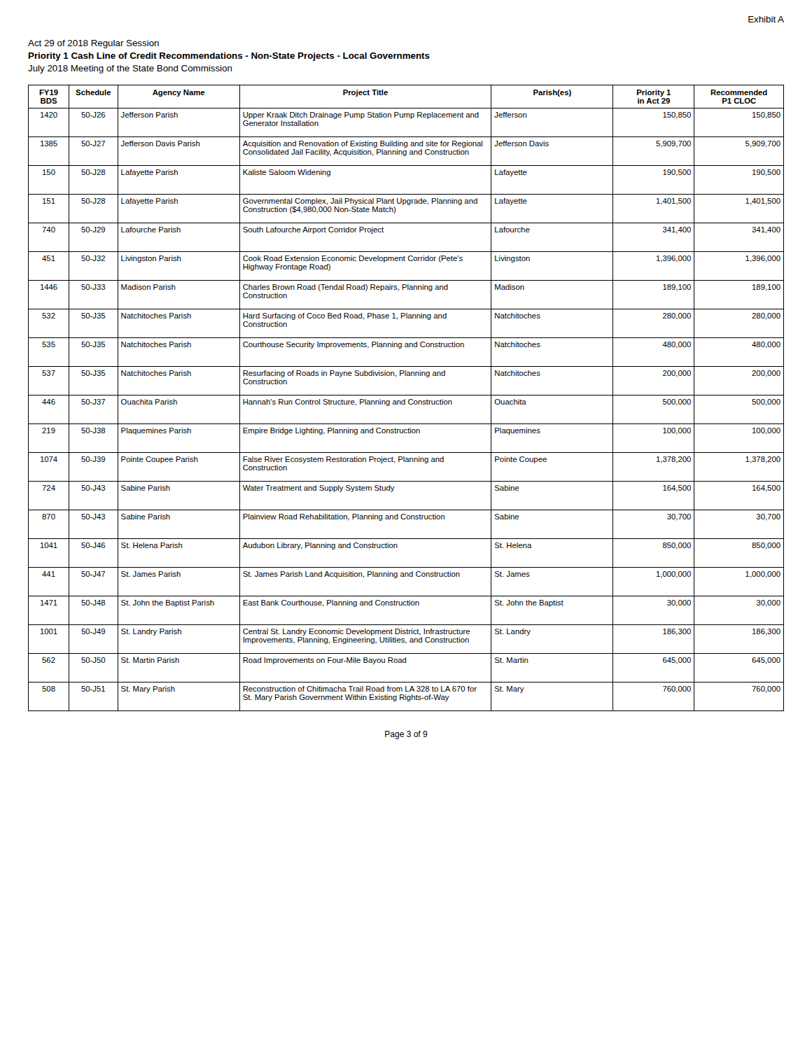Exhibit A
Act 29 of 2018 Regular Session
Priority 1 Cash Line of Credit Recommendations - Non-State Projects - Local Governments
July 2018 Meeting of the State Bond Commission
| FY19 BDS | Schedule | Agency Name | Project Title | Parish(es) | Priority 1 in Act 29 | Recommended P1 CLOC |
| --- | --- | --- | --- | --- | --- | --- |
| 1420 | 50-J26 | Jefferson Parish | Upper Kraak Ditch Drainage Pump Station Pump Replacement and Generator Installation | Jefferson | 150,850 | 150,850 |
| 1385 | 50-J27 | Jefferson Davis Parish | Acquisition and Renovation of Existing Building and site for Regional Consolidated Jail Facility, Acquisition, Planning and Construction | Jefferson Davis | 5,909,700 | 5,909,700 |
| 150 | 50-J28 | Lafayette Parish | Kaliste Saloom Widening | Lafayette | 190,500 | 190,500 |
| 151 | 50-J28 | Lafayette Parish | Governmental Complex, Jail Physical Plant Upgrade, Planning and Construction ($4,980,000 Non-State Match) | Lafayette | 1,401,500 | 1,401,500 |
| 740 | 50-J29 | Lafourche Parish | South Lafourche Airport Corridor Project | Lafourche | 341,400 | 341,400 |
| 451 | 50-J32 | Livingston Parish | Cook Road Extension Economic Development Corridor (Pete's Highway Frontage Road) | Livingston | 1,396,000 | 1,396,000 |
| 1446 | 50-J33 | Madison Parish | Charles Brown Road (Tendal Road) Repairs, Planning and Construction | Madison | 189,100 | 189,100 |
| 532 | 50-J35 | Natchitoches Parish | Hard Surfacing of Coco Bed Road, Phase 1, Planning and Construction | Natchitoches | 280,000 | 280,000 |
| 535 | 50-J35 | Natchitoches Parish | Courthouse Security Improvements, Planning and Construction | Natchitoches | 480,000 | 480,000 |
| 537 | 50-J35 | Natchitoches Parish | Resurfacing of Roads in Payne Subdivision, Planning and Construction | Natchitoches | 200,000 | 200,000 |
| 446 | 50-J37 | Ouachita Parish | Hannah's Run Control Structure, Planning and Construction | Ouachita | 500,000 | 500,000 |
| 219 | 50-J38 | Plaquemines Parish | Empire Bridge Lighting, Planning and Construction | Plaquemines | 100,000 | 100,000 |
| 1074 | 50-J39 | Pointe Coupee Parish | False River Ecosystem Restoration Project, Planning and Construction | Pointe Coupee | 1,378,200 | 1,378,200 |
| 724 | 50-J43 | Sabine Parish | Water Treatment and Supply System Study | Sabine | 164,500 | 164,500 |
| 870 | 50-J43 | Sabine Parish | Plainview Road Rehabilitation, Planning and Construction | Sabine | 30,700 | 30,700 |
| 1041 | 50-J46 | St. Helena Parish | Audubon Library, Planning and Construction | St. Helena | 850,000 | 850,000 |
| 441 | 50-J47 | St. James Parish | St. James Parish Land Acquisition, Planning and Construction | St. James | 1,000,000 | 1,000,000 |
| 1471 | 50-J48 | St. John the Baptist Parish | East Bank Courthouse, Planning and Construction | St. John the Baptist | 30,000 | 30,000 |
| 1001 | 50-J49 | St. Landry Parish | Central St. Landry Economic Development District, Infrastructure Improvements, Planning, Engineering, Utilities, and Construction | St. Landry | 186,300 | 186,300 |
| 562 | 50-J50 | St. Martin Parish | Road Improvements on Four-Mile Bayou Road | St. Martin | 645,000 | 645,000 |
| 508 | 50-J51 | St. Mary Parish | Reconstruction of Chitimacha Trail Road from LA 328 to LA 670 for St. Mary Parish Government Within Existing Rights-of-Way | St. Mary | 760,000 | 760,000 |
Page 3 of 9